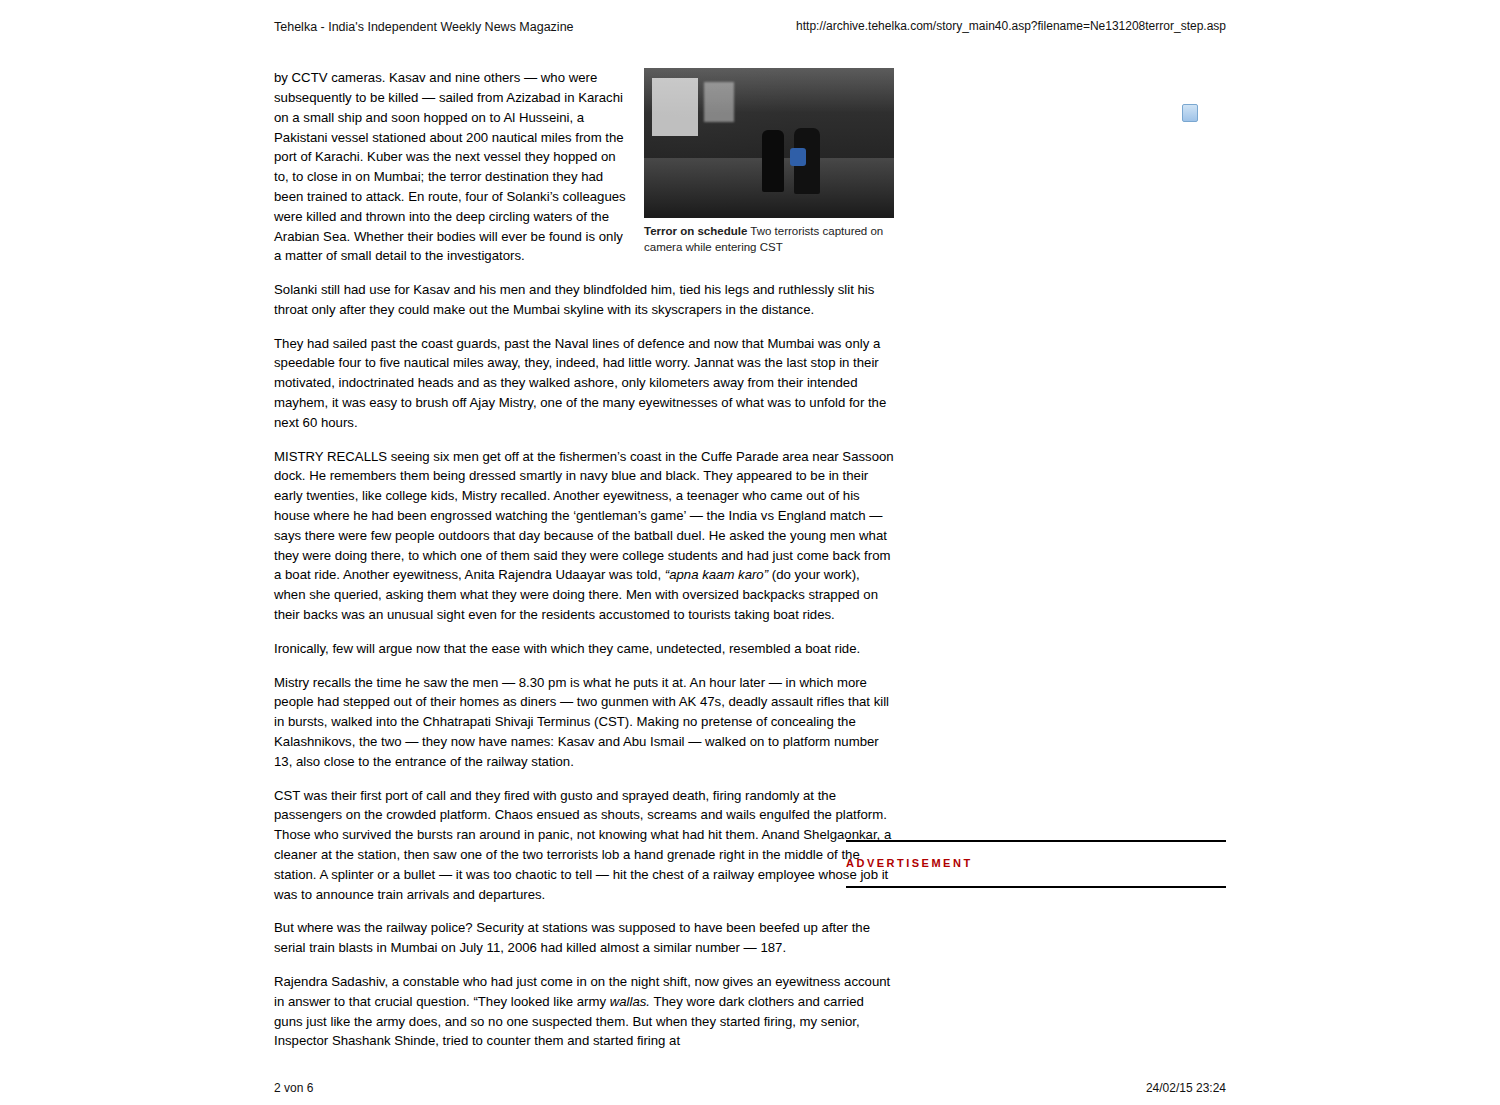Tehelka - India's Independent Weekly News Magazine
http://archive.tehelka.com/story_main40.asp?filename=Ne131208terror_step.asp
Terror on schedule Two terrorists captured on camera while entering CST
by CCTV cameras. Kasav and nine others — who were subsequently to be killed — sailed from Azizabad in Karachi on a small ship and soon hopped on to Al Husseini, a Pakistani vessel stationed about 200 nautical miles from the port of Karachi. Kuber was the next vessel they hopped on to, to close in on Mumbai; the terror destination they had been trained to attack. En route, four of Solanki’s colleagues were killed and thrown into the deep circling waters of the Arabian Sea. Whether their bodies will ever be found is only a matter of small detail to the investigators.
Solanki still had use for Kasav and his men and they blindfolded him, tied his legs and ruthlessly slit his throat only after they could make out the Mumbai skyline with its skyscrapers in the distance.
They had sailed past the coast guards, past the Naval lines of defence and now that Mumbai was only a speedable four to five nautical miles away, they, indeed, had little worry. Jannat was the last stop in their motivated, indoctrinated heads and as they walked ashore, only kilometers away from their intended mayhem, it was easy to brush off Ajay Mistry, one of the many eyewitnesses of what was to unfold for the next 60 hours.
MISTRY RECALLS seeing six men get off at the fishermen’s coast in the Cuffe Parade area near Sassoon dock. He remembers them being dressed smartly in navy blue and black. They appeared to be in their early twenties, like college kids, Mistry recalled. Another eyewitness, a teenager who came out of his house where he had been engrossed watching the ‘gentleman’s game’ — the India vs England match — says there were few people outdoors that day because of the batball duel. He asked the young men what they were doing there, to which one of them said they were college students and had just come back from a boat ride. Another eyewitness, Anita Rajendra Udaayar was told, “apna kaam karo” (do your work), when she queried, asking them what they were doing there. Men with oversized backpacks strapped on their backs was an unusual sight even for the residents accustomed to tourists taking boat rides.
Ironically, few will argue now that the ease with which they came, undetected, resembled a boat ride.
Mistry recalls the time he saw the men — 8.30 pm is what he puts it at. An hour later — in which more people had stepped out of their homes as diners — two gunmen with AK 47s, deadly assault rifles that kill in bursts, walked into the Chhatrapati Shivaji Terminus (CST). Making no pretense of concealing the Kalashnikovs, the two — they now have names: Kasav and Abu Ismail — walked on to platform number 13, also close to the entrance of the railway station.
CST was their first port of call and they fired with gusto and sprayed death, firing randomly at the passengers on the crowded platform. Chaos ensued as shouts, screams and wails engulfed the platform. Those who survived the bursts ran around in panic, not knowing what had hit them. Anand Shelgaonkar, a cleaner at the station, then saw one of the two terrorists lob a hand grenade right in the middle of the station. A splinter or a bullet — it was too chaotic to tell — hit the chest of a railway employee whose job it was to announce train arrivals and departures.
But where was the railway police? Security at stations was supposed to have been beefed up after the serial train blasts in Mumbai on July 11, 2006 had killed almost a similar number — 187.
Rajendra Sadashiv, a constable who had just come in on the night shift, now gives an eyewitness account in answer to that crucial question. “They looked like army wallas. They wore dark clothers and carried guns just like the army does, and so no one suspected them. But when they started firing, my senior, Inspector Shashank Shinde, tried to counter them and started firing at
ADVERTISEMENT
2 von 6
24/02/15 23:24